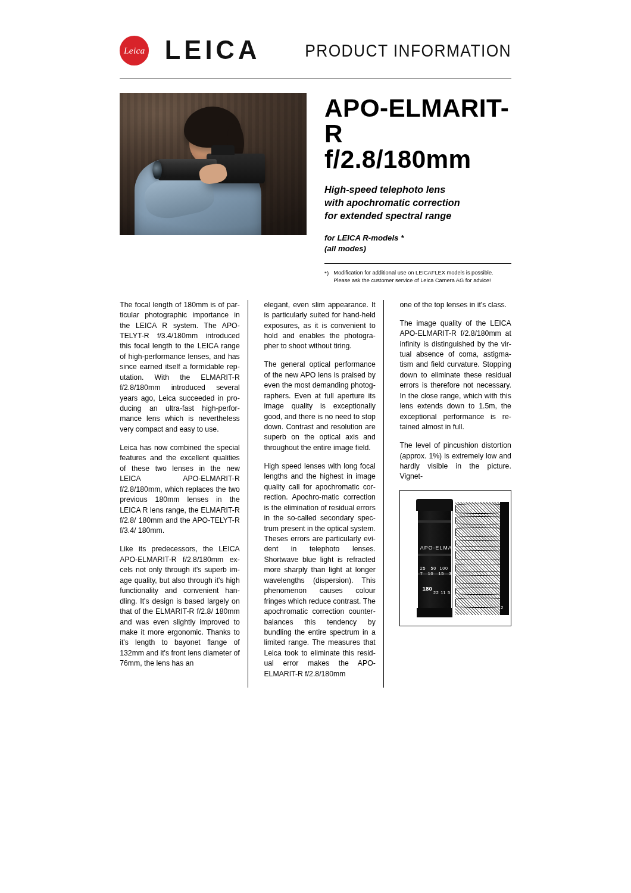LEICA
PRODUCT INFORMATION
APO-ELMARIT-Rf/2.8/180mm
High-speed telephoto lens
with apochromatic correction
for extended spectral range
for LEICA R-models *
(all modes)
*) Modification for additional use on LEICAFLEX models is possible. Please ask the customer service of Leica Camera AG for advice!
The focal length of 180mm is of particular photographic importance in the LEICA R system. The APO-TELYT-R f/3.4/180mm introduced this focal length to the LEICA range of high-performance lenses, and has since earned itself a formidable reputation. With the ELMARIT-R f/2.8/180mm introduced several years ago, Leica succeeded in producing an ultra-fast high-performance lens which is nevertheless very compact and easy to use.
Leica has now combined the special features and the excellent qualities of these two lenses in the new LEICA APO-ELMARIT-R f/2.8/180mm, which replaces the two previous 180mm lenses in the LEICA R lens range, the ELMARIT-R f/2.8/ 180mm and the APO-TELYT-R f/3.4/ 180mm.
Like its predecessors, the LEICA APO-ELMARIT-R f/2.8/180mm excels not only through it's superb image quality, but also through it's high functionality and convenient handling. It's design is based largely on that of the ELMARIT-R f/2.8/ 180mm and was even slightly improved to make it more ergonomic. Thanks to it's length to bayonet flange of 132mm and it's front lens diameter of 76mm, the lens has an
elegant, even slim appearance. It is particularly suited for hand-held exposures, as it is convenient to hold and enables the photographer to shoot without tiring.
The general optical performance of the new APO lens is praised by even the most demanding photographers. Even at full aperture its image quality is exceptionally good, and there is no need to stop down. Contrast and resolution are superb on the optical axis and throughout the entire image field.
High speed lenses with long focal lengths and the highest in image quality call for apochromatic correction. Apochro-matic correction is the elimination of residual errors in the so-called secondary spectrum present in the optical system. Theses errors are particularly evident in telephoto lenses. Shortwave blue light is refracted more sharply than light at longer wavelengths (dispersion). This phenomenon causes colour fringes which reduce contrast. The apochromatic correction counterbalances this tendency by bundling the entire spectrum in a limited range. The measures that Leica took to eliminate this residual error makes the APO-ELMARIT-R f/2.8/180mm
one of the top lenses in it's class.
The image quality of the LEICA APO-ELMARIT-R f/2.8/180mm at infinity is distinguished by the virtual absence of coma, astigmatism and field curvature. Stopping down to eliminate these residual errors is therefore not necessary. In the close range, which with this lens extends down to 1.5m, the exceptional performance is retained almost in full.
The level of pincushion distortion (approx. 1%) is extremely low and hardly visible in the picture. Vignet-
APO-ELMARIT
25 50 100 ∞ 1
7 10 15 30 ∞
180
22 11 5.6 2.8
2